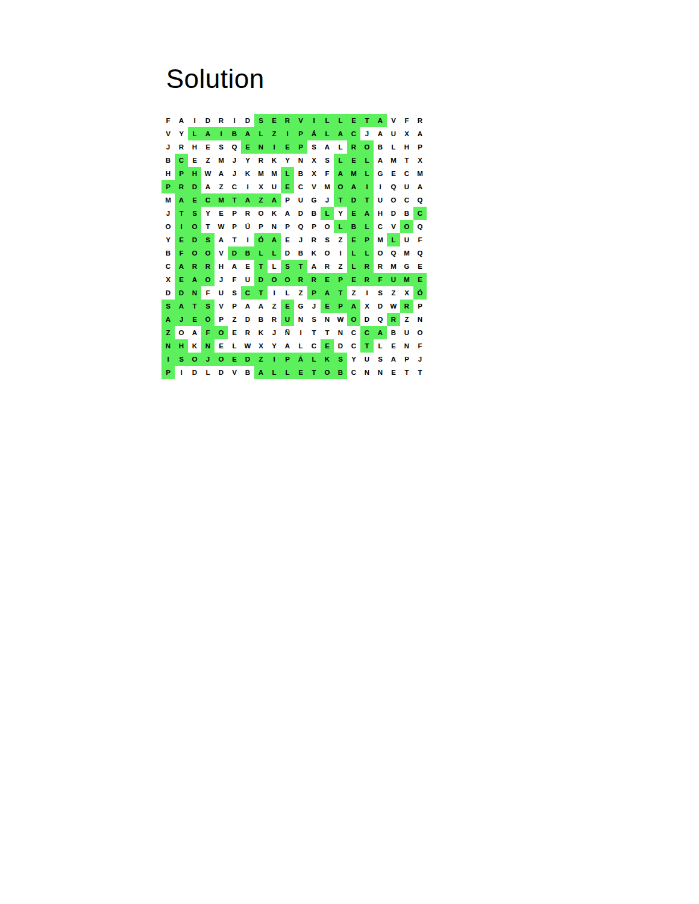Solution
| F | A | I | D | R | I | D | S | E | R | V | I | L | L | E | T | A | V | F | R |
| V | Y | L | A | I | B | A | L | Z | I | P | Á | L | A | C | J | A | U | X | A |
| J | R | H | E | S | Q | E | N | I | E | P | S | A | L | R | O | B | L | H | P |
| B | C | E | Z | M | J | Y | R | K | Y | N | X | S | L | E | L | A | M | T | X |
| H | P | H | W | A | J | K | M | M | L | B | X | F | A | M | L | G | E | C | M |
| P | R | D | A | Z | C | I | X | U | E | C | V | M | O | A | I | I | Q | U | A |
| M | A | E | C | M | T | A | Z | A | P | U | G | J | T | D | T | U | O | C | Q |
| J | T | S | Y | E | P | R | O | K | A | D | B | L | Y | E | A | H | D | B | C |
| O | I | O | T | W | P | Ú | P | N | P | Q | P | O | L | B | L | C | V | O | Q |
| Y | E | D | S | A | T | I | Ó | A | E | J | R | S | Z | E | P | M | L | U | F |
| B | F | O | O | V | D | B | L | L | D | B | K | O | I | L | L | O | Q | M | Q |
| C | A | R | R | H | A | E | T | L | S | T | A | R | Z | L | R | R | M | G | E |
| X | E | A | O | J | F | U | D | O | O | R | R | E | P | E | R | F | U | M | E |
| D | D | N | F | U | S | C | T | I | L | Z | P | A | T | Z | I | S | Z | X | Ó |
| S | A | T | S | V | P | A | A | Z | E | G | J | E | P | A | X | D | W | R | P |
| A | J | E | Ó | P | Z | D | B | R | U | N | S | N | W | O | D | Q | R | Z | N |
| Z | O | A | F | O | E | R | K | J | Ñ | I | T | T | N | C | C | A | B | U | O |
| N | H | K | N | E | L | W | X | Y | A | L | C | E | D | C | T | L | E | N | F |
| I | S | O | J | O | E | D | Z | I | P | Á | L | K | S | Y | U | S | A | P | J |
| P | I | D | L | D | V | B | A | L | L | E | T | O | B | C | N | N | E | T | T |